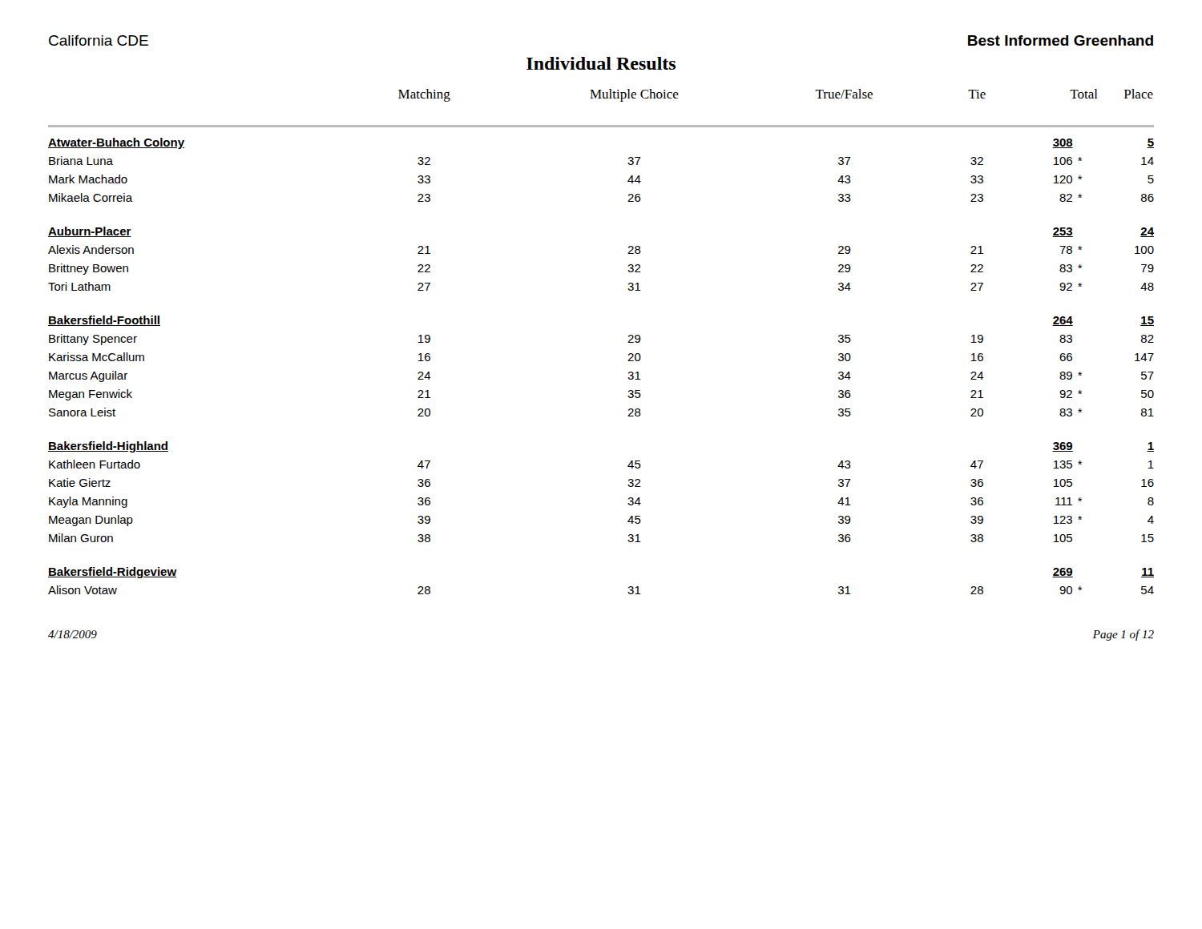California CDE
Best Informed Greenhand
Individual Results
| | Matching | Multiple Choice | True/False | Tie | Total | Place |
| --- | --- | --- | --- | --- | --- | --- |
| Atwater-Buhach Colony | | | | | 308 | | 5 |
| Briana Luna | 32 | 37 | 37 | 32 | 106 | * | 14 |
| Mark Machado | 33 | 44 | 43 | 33 | 120 | * | 5 |
| Mikaela Correia | 23 | 26 | 33 | 23 | 82 | * | 86 |
| Auburn-Placer | | | | | 253 | | 24 |
| Alexis Anderson | 21 | 28 | 29 | 21 | 78 | * | 100 |
| Brittney Bowen | 22 | 32 | 29 | 22 | 83 | * | 79 |
| Tori Latham | 27 | 31 | 34 | 27 | 92 | * | 48 |
| Bakersfield-Foothill | | | | | 264 | | 15 |
| Brittany Spencer | 19 | 29 | 35 | 19 | 83 | | 82 |
| Karissa McCallum | 16 | 20 | 30 | 16 | 66 | | 147 |
| Marcus Aguilar | 24 | 31 | 34 | 24 | 89 | * | 57 |
| Megan Fenwick | 21 | 35 | 36 | 21 | 92 | * | 50 |
| Sanora Leist | 20 | 28 | 35 | 20 | 83 | * | 81 |
| Bakersfield-Highland | | | | | 369 | | 1 |
| Kathleen Furtado | 47 | 45 | 43 | 47 | 135 | * | 1 |
| Katie Giertz | 36 | 32 | 37 | 36 | 105 | | 16 |
| Kayla Manning | 36 | 34 | 41 | 36 | 111 | * | 8 |
| Meagan Dunlap | 39 | 45 | 39 | 39 | 123 | * | 4 |
| Milan Guron | 38 | 31 | 36 | 38 | 105 | | 15 |
| Bakersfield-Ridgeview | | | | | 269 | | 11 |
| Alison Votaw | 28 | 31 | 31 | 28 | 90 | * | 54 |
4/18/2009
Page 1 of 12